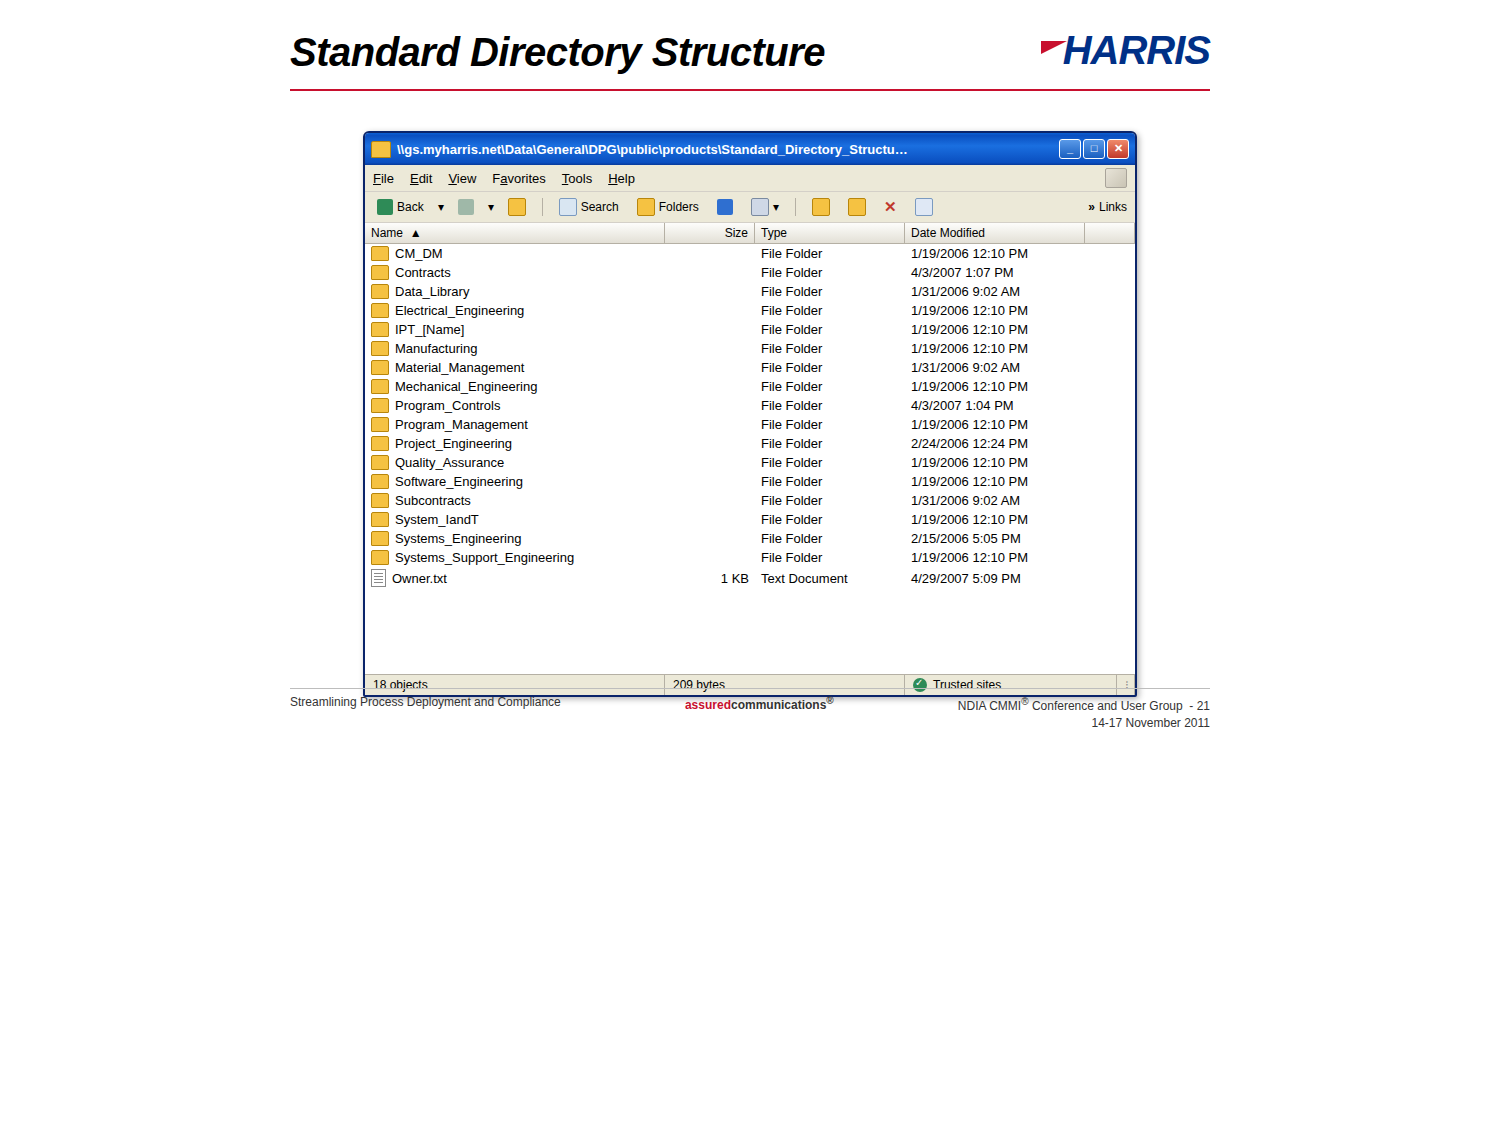Standard Directory Structure
HARRIS
\\gs.myharris.net\Data\General\DPG\public\products\Standard_Directory_Structu… _ □ ✕
File Edit View Favorites Tools Help
Back ▾ ▾ Search Folders ▾ ✕ » Links
Name ▲
Size
Type
Date Modified
CM_DM
File Folder
1/19/2006 12:10 PM
Contracts
File Folder
4/3/2007 1:07 PM
Data_Library
File Folder
1/31/2006 9:02 AM
Electrical_Engineering
File Folder
1/19/2006 12:10 PM
IPT_[Name]
File Folder
1/19/2006 12:10 PM
Manufacturing
File Folder
1/19/2006 12:10 PM
Material_Management
File Folder
1/31/2006 9:02 AM
Mechanical_Engineering
File Folder
1/19/2006 12:10 PM
Program_Controls
File Folder
4/3/2007 1:04 PM
Program_Management
File Folder
1/19/2006 12:10 PM
Project_Engineering
File Folder
2/24/2006 12:24 PM
Quality_Assurance
File Folder
1/19/2006 12:10 PM
Software_Engineering
File Folder
1/19/2006 12:10 PM
Subcontracts
File Folder
1/31/2006 9:02 AM
System_IandT
File Folder
1/19/2006 12:10 PM
Systems_Engineering
File Folder
2/15/2006 5:05 PM
Systems_Support_Engineering
File Folder
1/19/2006 12:10 PM
Owner.txt
1 KB
Text Document
4/29/2007 5:09 PM
18 objects
209 bytes
Trusted sites
⁝
Streamlining Process Deployment and Compliance
assured communications®
NDIA CMMI® Conference and User Group - 21
14-17 November 2011